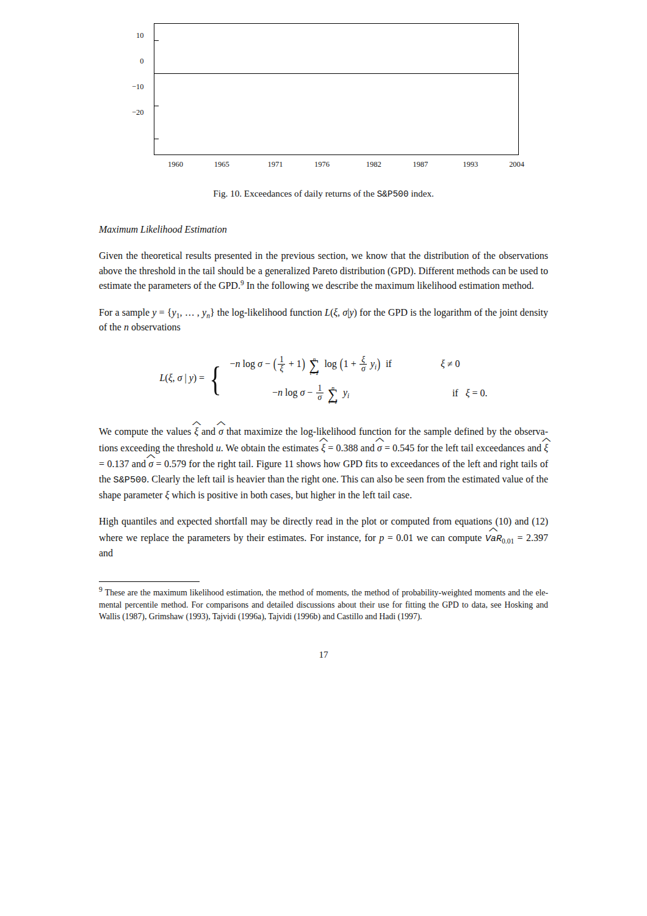10 0 −10 −20
1960 1965 1971 1976 1982 1987 1993 2004
Fig. 10. Exceedances of daily returns of the S&P500 index.
Maximum Likelihood Estimation
Given the theoretical results presented in the previous section, we know that the distribution of the observations above the threshold in the tail should be a generalized Pareto distribution (GPD). Different methods can be used to estimate the parameters of the GPD.9 In the following we describe the maximum likelihood estimation method.
For a sample y = {y1, … , yn} the log-likelihood function L(ξ, σ|y) for the GPD is the logarithm of the joint density of the n observations
L(ξ, σ | y) = {
−n log σ − (1 ξ + 1) n∑i=1 log (1 + ξσ yi) if ξ ≠ 0
−n log σ − 1 σ n∑i=1 yi if ξ = 0.
We compute the values ξ and σ that maximize the log-likelihood function for the sample defined by the observations exceeding the threshold u. We obtain the estimates ξ = 0.388 and σ = 0.545 for the left tail exceedances and ξ = 0.137 and σ = 0.579 for the right tail. Figure 11 shows how GPD fits to exceedances of the left and right tails of the S&P500. Clearly the left tail is heavier than the right one. This can also be seen from the estimated value of the shape parameter ξ which is positive in both cases, but higher in the left tail case.
High quantiles and expected shortfall may be directly read in the plot or computed from equations (10) and (12) where we replace the parameters by their estimates. For instance, for p = 0.01 we can compute VaR0.01 = 2.397 and
9 These are the maximum likelihood estimation, the method of moments, the method of probability-weighted moments and the elemental percentile method. For comparisons and detailed discussions about their use for fitting the GPD to data, see Hosking and Wallis (1987), Grimshaw (1993), Tajvidi (1996a), Tajvidi (1996b) and Castillo and Hadi (1997).
17